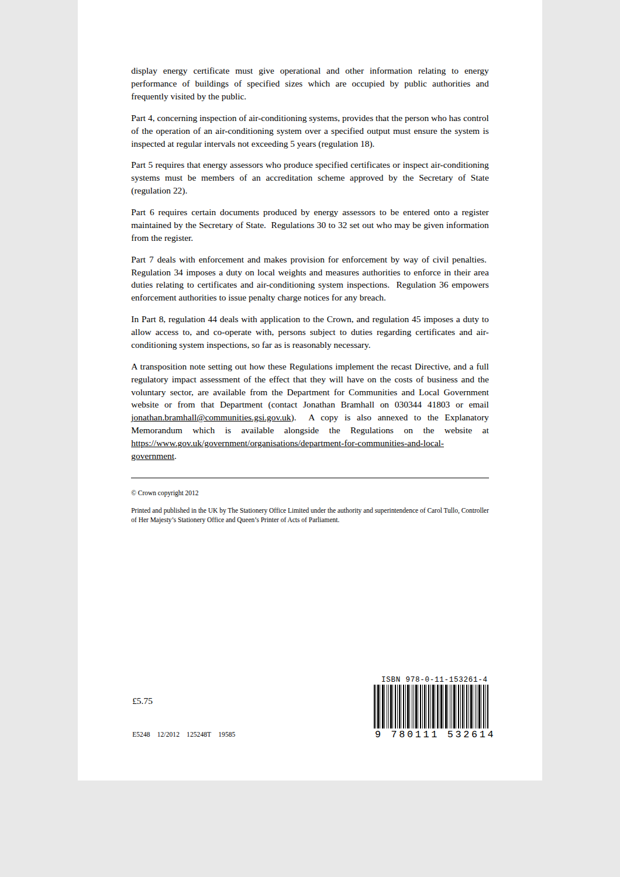display energy certificate must give operational and other information relating to energy performance of buildings of specified sizes which are occupied by public authorities and frequently visited by the public.
Part 4, concerning inspection of air-conditioning systems, provides that the person who has control of the operation of an air-conditioning system over a specified output must ensure the system is inspected at regular intervals not exceeding 5 years (regulation 18).
Part 5 requires that energy assessors who produce specified certificates or inspect air-conditioning systems must be members of an accreditation scheme approved by the Secretary of State (regulation 22).
Part 6 requires certain documents produced by energy assessors to be entered onto a register maintained by the Secretary of State. Regulations 30 to 32 set out who may be given information from the register.
Part 7 deals with enforcement and makes provision for enforcement by way of civil penalties. Regulation 34 imposes a duty on local weights and measures authorities to enforce in their area duties relating to certificates and air-conditioning system inspections. Regulation 36 empowers enforcement authorities to issue penalty charge notices for any breach.
In Part 8, regulation 44 deals with application to the Crown, and regulation 45 imposes a duty to allow access to, and co-operate with, persons subject to duties regarding certificates and air-conditioning system inspections, so far as is reasonably necessary.
A transposition note setting out how these Regulations implement the recast Directive, and a full regulatory impact assessment of the effect that they will have on the costs of business and the voluntary sector, are available from the Department for Communities and Local Government website or from that Department (contact Jonathan Bramhall on 030344 41803 or email jonathan.bramhall@communities.gsi.gov.uk). A copy is also annexed to the Explanatory Memorandum which is available alongside the Regulations on the website at https://www.gov.uk/government/organisations/department-for-communities-and-local-government.
© Crown copyright 2012
Printed and published in the UK by The Stationery Office Limited under the authority and superintendence of Carol Tullo, Controller of Her Majesty’s Stationery Office and Queen’s Printer of Acts of Parliament.
ISBN 978-0-11-153261-4
9 780111 532614
£5.75
E524812/2012125248T 19585